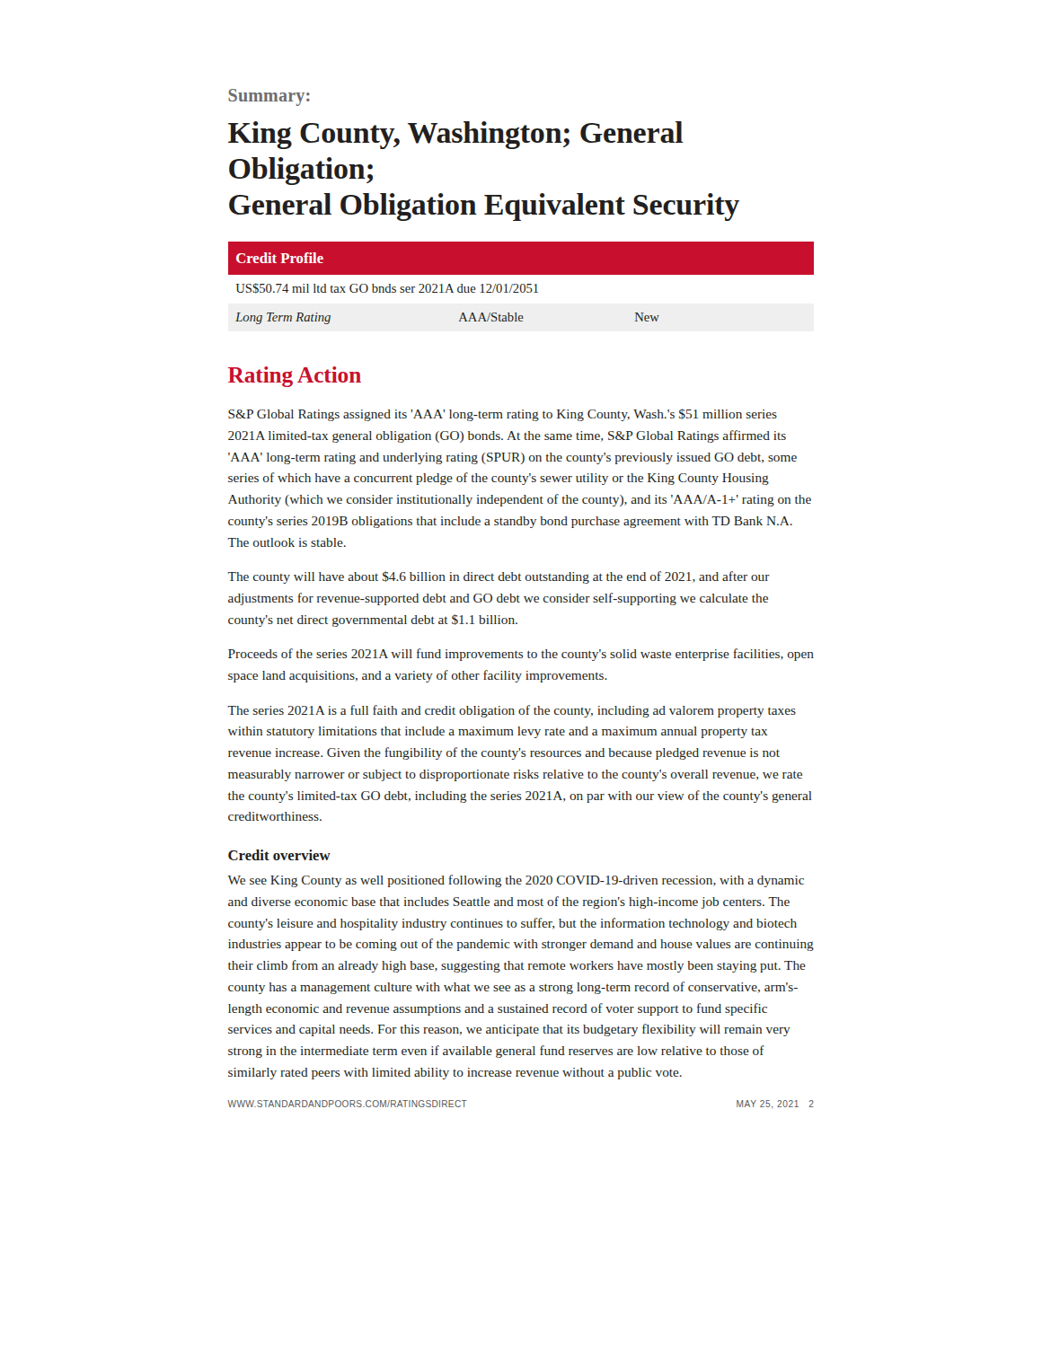Summary:
King County, Washington; General Obligation;
General Obligation Equivalent Security
Credit Profile
| US$50.74 mil ltd tax GO bnds ser 2021A due 12/01/2051 |
| Long Term Rating | AAA/Stable | New |
Rating Action
S&P Global Ratings assigned its 'AAA' long-term rating to King County, Wash.'s $51 million series 2021A limited-tax general obligation (GO) bonds. At the same time, S&P Global Ratings affirmed its 'AAA' long-term rating and underlying rating (SPUR) on the county's previously issued GO debt, some series of which have a concurrent pledge of the county's sewer utility or the King County Housing Authority (which we consider institutionally independent of the county), and its 'AAA/A-1+' rating on the county's series 2019B obligations that include a standby bond purchase agreement with TD Bank N.A. The outlook is stable.
The county will have about $4.6 billion in direct debt outstanding at the end of 2021, and after our adjustments for revenue-supported debt and GO debt we consider self-supporting we calculate the county's net direct governmental debt at $1.1 billion.
Proceeds of the series 2021A will fund improvements to the county's solid waste enterprise facilities, open space land acquisitions, and a variety of other facility improvements.
The series 2021A is a full faith and credit obligation of the county, including ad valorem property taxes within statutory limitations that include a maximum levy rate and a maximum annual property tax revenue increase. Given the fungibility of the county's resources and because pledged revenue is not measurably narrower or subject to disproportionate risks relative to the county's overall revenue, we rate the county's limited-tax GO debt, including the series 2021A, on par with our view of the county's general creditworthiness.
Credit overview
We see King County as well positioned following the 2020 COVID-19-driven recession, with a dynamic and diverse economic base that includes Seattle and most of the region's high-income job centers. The county's leisure and hospitality industry continues to suffer, but the information technology and biotech industries appear to be coming out of the pandemic with stronger demand and house values are continuing their climb from an already high base, suggesting that remote workers have mostly been staying put. The county has a management culture with what we see as a strong long-term record of conservative, arm's-length economic and revenue assumptions and a sustained record of voter support to fund specific services and capital needs. For this reason, we anticipate that its budgetary flexibility will remain very strong in the intermediate term even if available general fund reserves are low relative to those of similarly rated peers with limited ability to increase revenue without a public vote.
WWW.STANDARDANDPOORS.COM/RATINGSDIRECT MAY 25, 2021 2